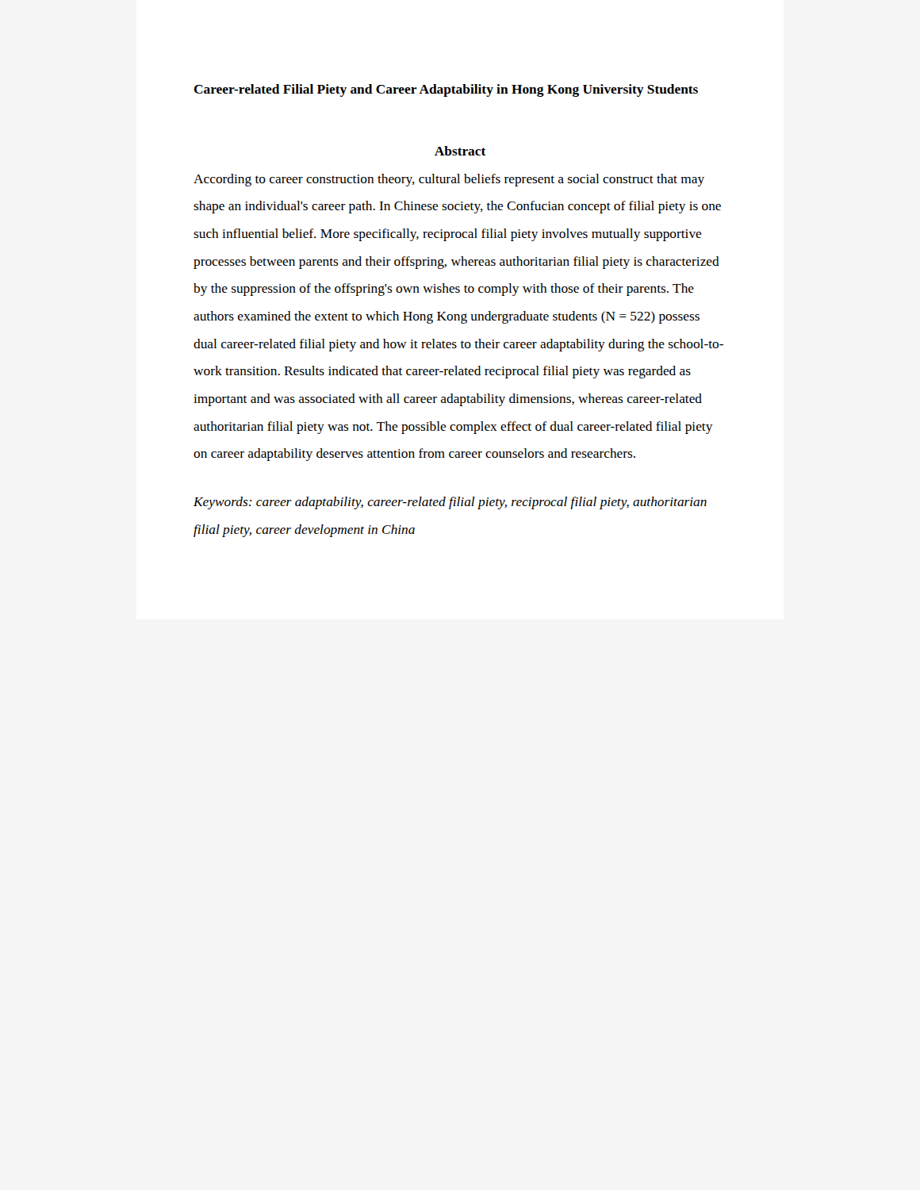Career-related Filial Piety and Career Adaptability in Hong Kong University Students
Abstract
According to career construction theory, cultural beliefs represent a social construct that may shape an individual's career path. In Chinese society, the Confucian concept of filial piety is one such influential belief. More specifically, reciprocal filial piety involves mutually supportive processes between parents and their offspring, whereas authoritarian filial piety is characterized by the suppression of the offspring's own wishes to comply with those of their parents. The authors examined the extent to which Hong Kong undergraduate students (N = 522) possess dual career-related filial piety and how it relates to their career adaptability during the school-to-work transition. Results indicated that career-related reciprocal filial piety was regarded as important and was associated with all career adaptability dimensions, whereas career-related authoritarian filial piety was not. The possible complex effect of dual career-related filial piety on career adaptability deserves attention from career counselors and researchers.
Keywords: career adaptability, career-related filial piety, reciprocal filial piety, authoritarian filial piety, career development in China